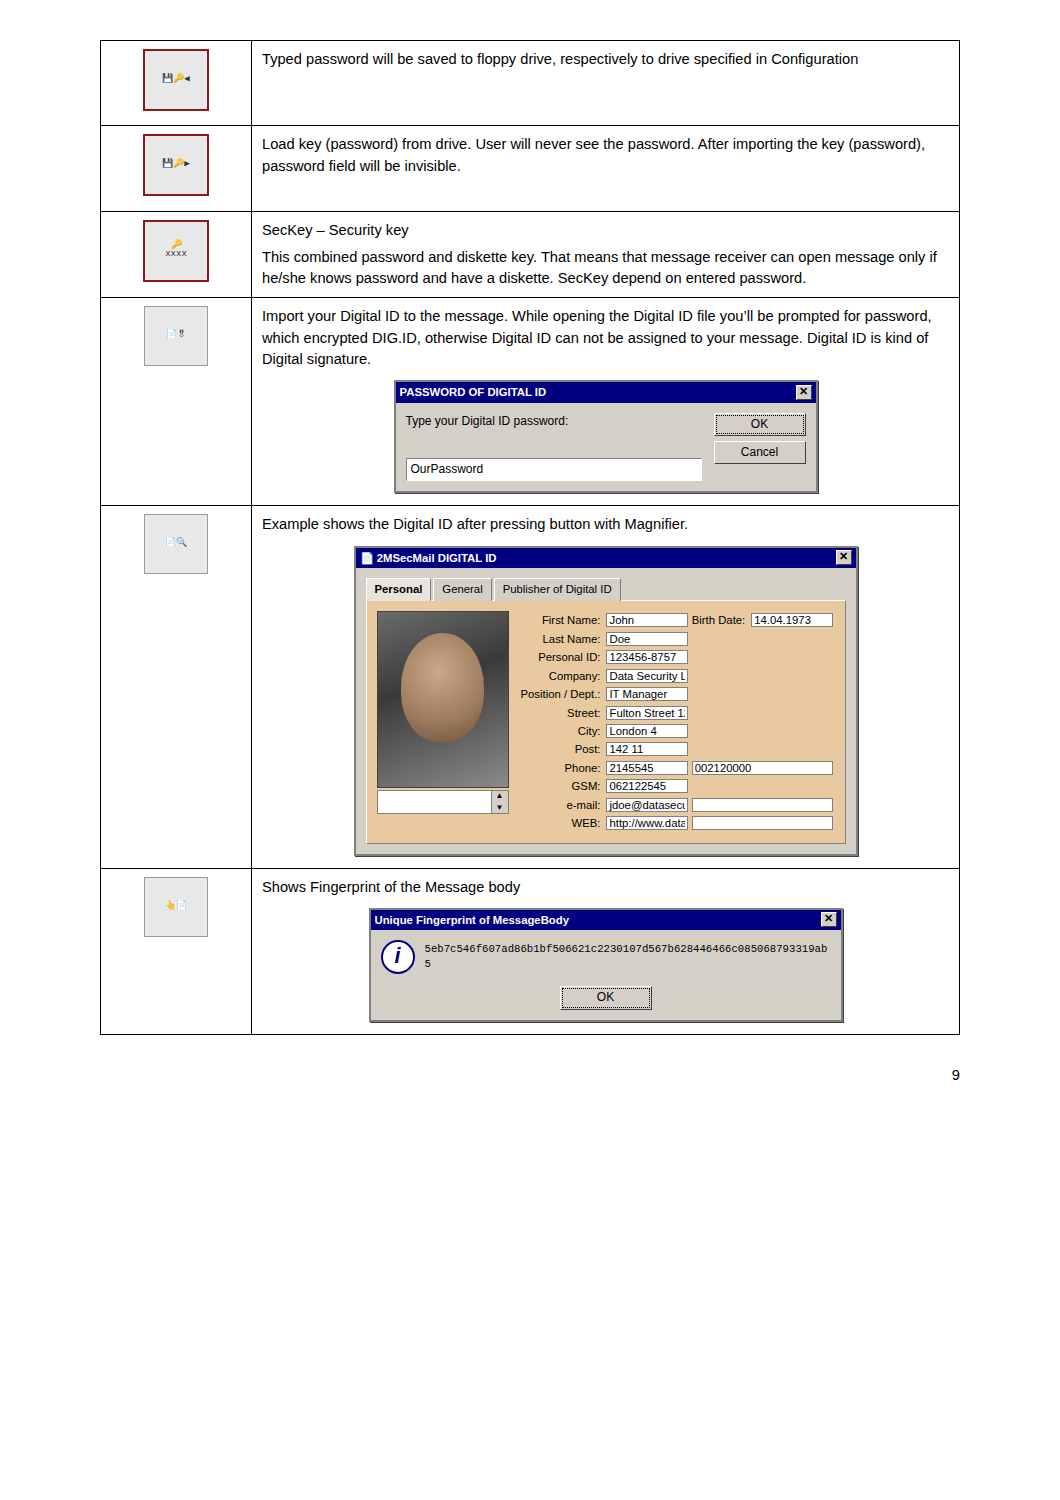| 💾🔑◀ | Typed password will be saved to floppy drive, respectively to drive specified in Configuration |
| 💾🔑▶ | Load key (password) from drive. User will never see the password. After importing the key (password), password field will be invisible. |
| 🔑 xxxx | SecKey – Security key This combined password and diskette key. That means that message receiver can open message only if he/she knows password and have a diskette. SecKey depend on entered password. |
| 📄🎖 | Import your Digital ID to the message. While opening the Digital ID file you’ll be prompted for password, which encrypted DIG.ID, otherwise Digital ID can not be assigned to your message. Digital ID is kind of Digital signature. PASSWORD OF DIGITAL ID ✕ Type your Digital ID password: OurPassword OK Cancel |
| 📄🔍 | Example shows the Digital ID after pressing button with Magnifier. 📄 2MSecMail DIGITAL ID ✕ Personal General Publisher of Digital ID ▲ ▼ / First Name: / / Birth Date: / / / Last Name: / / / / / Personal ID: / / / / / Company: / / / / / Position / Dept.: / / / / / Street: / / / / / City: / / / / / Post: / / / / / Phone: / / / / GSM: / / / / / e-mail: / / / / WEB: / / / |
| 👆📄 | Shows Fingerprint of the Message body Unique Fingerprint of MessageBody ✕ i 5eb7c546f607ad86b1bf506621c2230107d567b628446466c085068793319ab5 OK |
9